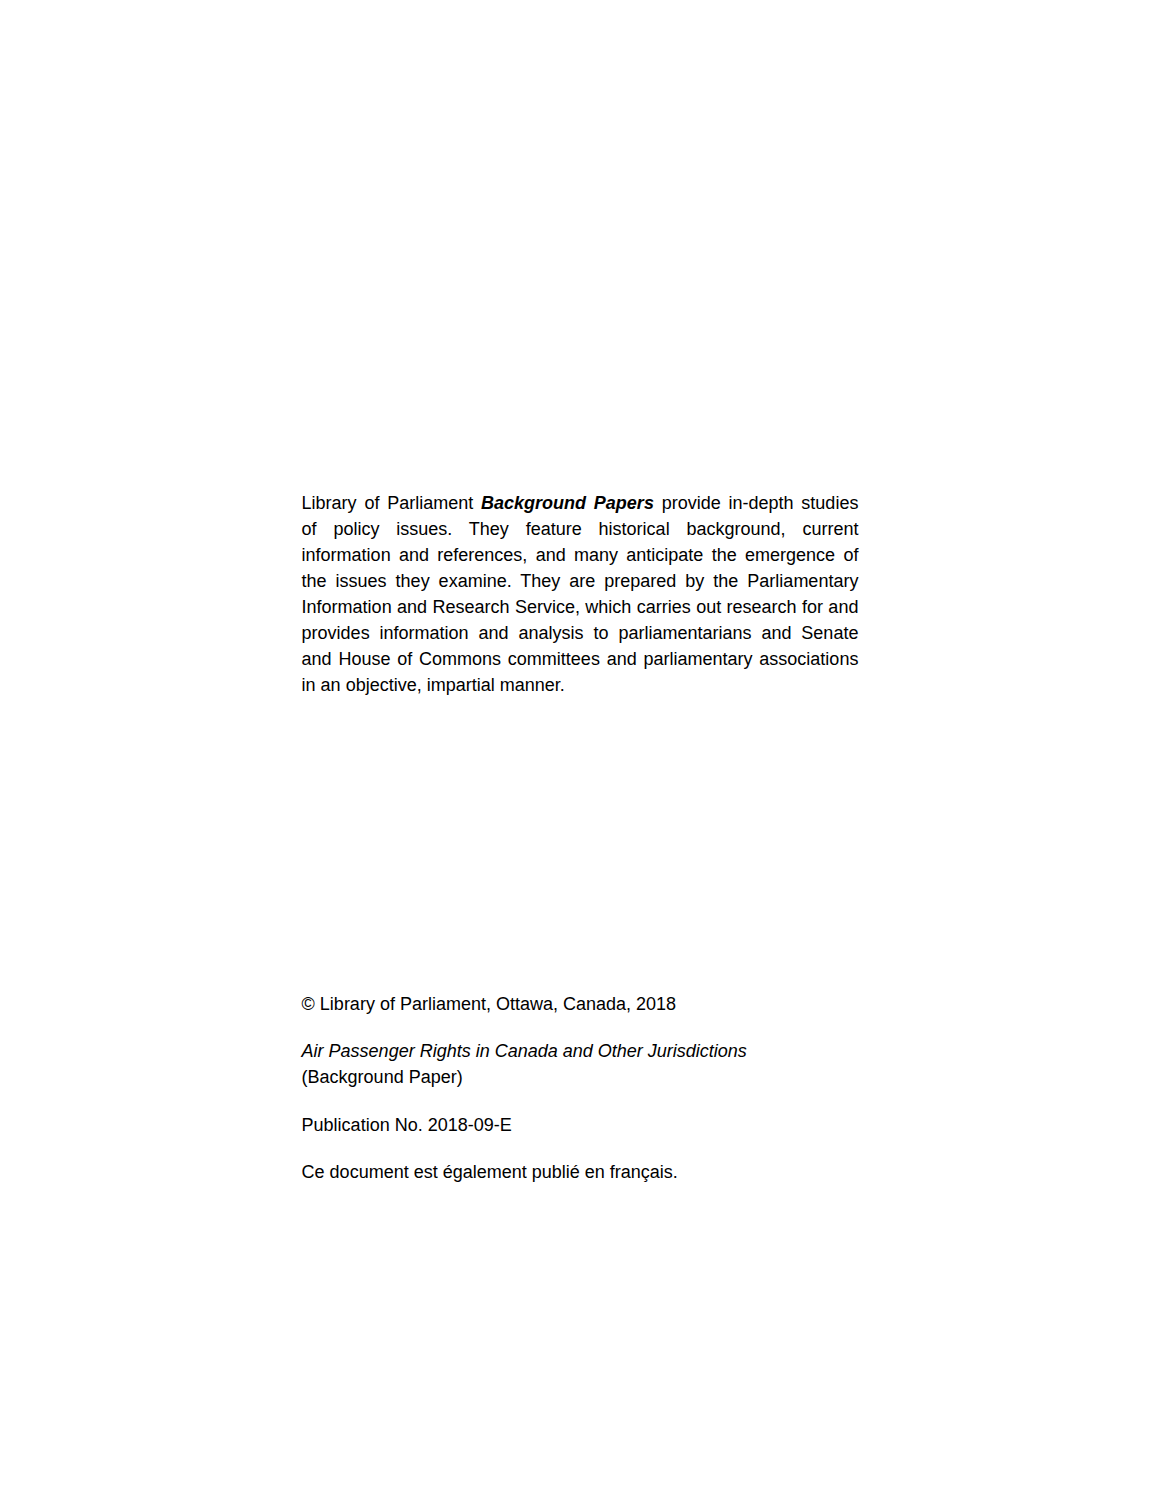Library of Parliament Background Papers provide in-depth studies of policy issues. They feature historical background, current information and references, and many anticipate the emergence of the issues they examine. They are prepared by the Parliamentary Information and Research Service, which carries out research for and provides information and analysis to parliamentarians and Senate and House of Commons committees and parliamentary associations in an objective, impartial manner.
© Library of Parliament, Ottawa, Canada, 2018
Air Passenger Rights in Canada and Other Jurisdictions
(Background Paper)
Publication No. 2018-09-E
Ce document est également publié en français.